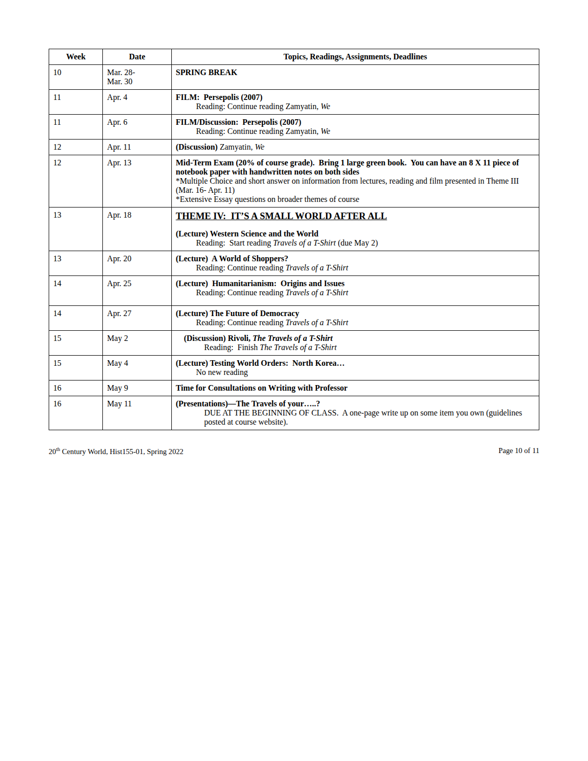| Week | Date | Topics, Readings, Assignments, Deadlines |
| --- | --- | --- |
| 10 | Mar. 28- Mar. 30 | SPRING BREAK |
| 11 | Apr. 4 | FILM: Persepolis (2007) Reading: Continue reading Zamyatin, We |
| 11 | Apr. 6 | FILM/Discussion: Persepolis (2007) Reading: Continue reading Zamyatin, We |
| 12 | Apr. 11 | (Discussion) Zamyatin, We |
| 12 | Apr. 13 | Mid-Term Exam (20% of course grade). Bring 1 large green book. You can have an 8 X 11 piece of notebook paper with handwritten notes on both sides *Multiple Choice and short answer on information from lectures, reading and film presented in Theme III (Mar. 16- Apr. 11) *Extensive Essay questions on broader themes of course |
| 13 | Apr. 18 | THEME IV: IT’S A SMALL WORLD AFTER ALL (Lecture) Western Science and the World Reading: Start reading Travels of a T-Shirt (due May 2) |
| 13 | Apr. 20 | (Lecture) A World of Shoppers? Reading: Continue reading Travels of a T-Shirt |
| 14 | Apr. 25 | (Lecture) Humanitarianism: Origins and Issues Reading: Continue reading Travels of a T-Shirt |
| 14 | Apr. 27 | (Lecture) The Future of Democracy Reading: Continue reading Travels of a T-Shirt |
| 15 | May 2 | (Discussion) Rivoli, The Travels of a T-Shirt Reading: Finish The Travels of a T-Shirt |
| 15 | May 4 | (Lecture) Testing World Orders: North Korea… No new reading |
| 16 | May 9 | Time for Consultations on Writing with Professor |
| 16 | May 11 | (Presentations)—The Travels of your…..? DUE AT THE BEGINNING OF CLASS. A one-page write up on some item you own (guidelines posted at course website). |
20th Century World, Hist155-01, Spring 2022
Page 10 of 11